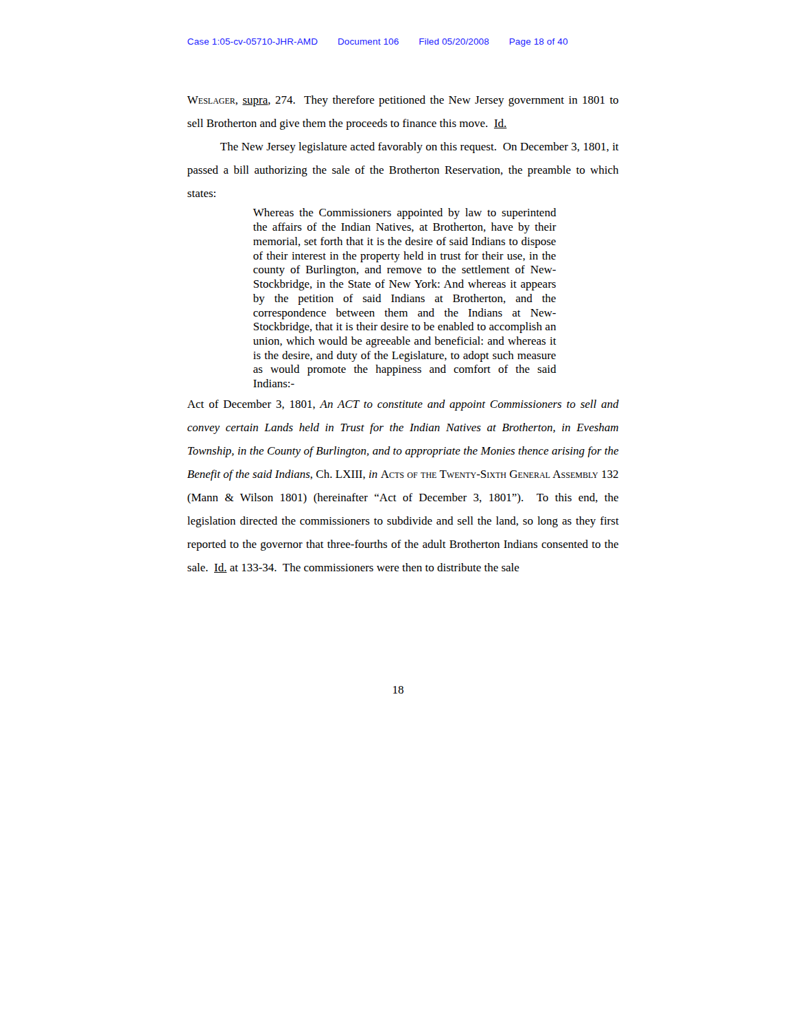Case 1:05-cv-05710-JHR-AMD Document 106 Filed 05/20/2008 Page 18 of 40
Weslager, supra, 274. They therefore petitioned the New Jersey government in 1801 to sell Brotherton and give them the proceeds to finance this move. Id.
The New Jersey legislature acted favorably on this request. On December 3, 1801, it passed a bill authorizing the sale of the Brotherton Reservation, the preamble to which states:
Whereas the Commissioners appointed by law to superintend the affairs of the Indian Natives, at Brotherton, have by their memorial, set forth that it is the desire of said Indians to dispose of their interest in the property held in trust for their use, in the county of Burlington, and remove to the settlement of New-Stockbridge, in the State of New York: And whereas it appears by the petition of said Indians at Brotherton, and the correspondence between them and the Indians at New-Stockbridge, that it is their desire to be enabled to accomplish an union, which would be agreeable and beneficial: and whereas it is the desire, and duty of the Legislature, to adopt such measure as would promote the happiness and comfort of the said Indians:-
Act of December 3, 1801, An ACT to constitute and appoint Commissioners to sell and convey certain Lands held in Trust for the Indian Natives at Brotherton, in Evesham Township, in the County of Burlington, and to appropriate the Monies thence arising for the Benefit of the said Indians, Ch. LXIII, in Acts of the Twenty-Sixth General Assembly 132 (Mann & Wilson 1801) (hereinafter “Act of December 3, 1801”). To this end, the legislation directed the commissioners to subdivide and sell the land, so long as they first reported to the governor that three-fourths of the adult Brotherton Indians consented to the sale. Id. at 133-34. The commissioners were then to distribute the sale
18